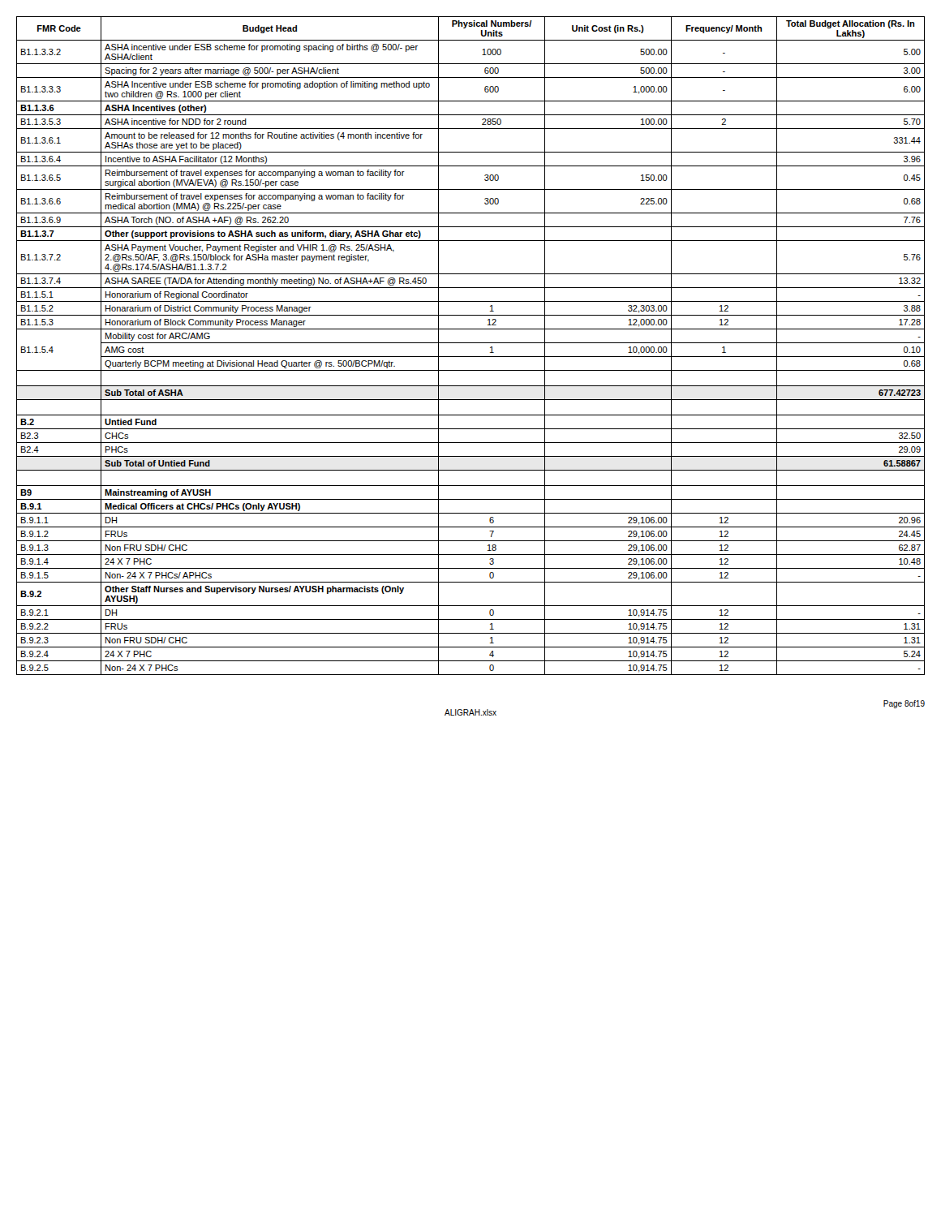| FMR Code | Budget Head | Physical Numbers/ Units | Unit Cost (in Rs.) | Frequency/ Month | Total Budget Allocation (Rs. In Lakhs) |
| --- | --- | --- | --- | --- | --- |
| B1.1.3.3.2 | ASHA incentive under ESB scheme for promoting spacing of births @ 500/- per ASHA/client | 1000 | 500.00 | - | 5.00 |
| | Spacing for 2 years after marriage @ 500/- per ASHA/client | 600 | 500.00 | - | 3.00 |
| B1.1.3.3.3 | ASHA Incentive under ESB scheme for promoting adoption of limiting method upto two children @ Rs. 1000 per client | 600 | 1,000.00 | - | 6.00 |
| B1.1.3.6 | ASHA Incentives (other) | | | | |
| B1.1.3.5.3 | ASHA incentive for NDD for 2 round | 2850 | 100.00 | 2 | 5.70 |
| B1.1.3.6.1 | Amount to be released for 12 months for Routine activities (4 month incentive for ASHAs those are yet to be placed) | | | | 331.44 |
| B1.1.3.6.4 | Incentive to ASHA Facilitator (12 Months) | | | | 3.96 |
| B1.1.3.6.5 | Reimbursement of travel expenses for accompanying a woman to facility for surgical abortion (MVA/EVA) @ Rs.150/-per case | 300 | 150.00 | | 0.45 |
| B1.1.3.6.6 | Reimbursement of travel expenses for accompanying a woman to facility for medical abortion (MMA) @ Rs.225/-per case | 300 | 225.00 | | 0.68 |
| B1.1.3.6.9 | ASHA Torch (NO. of ASHA +AF) @ Rs. 262.20 | | | | 7.76 |
| B1.1.3.7 | Other (support provisions to ASHA such as uniform, diary, ASHA Ghar etc) | | | | |
| B1.1.3.7.2 | ASHA Payment Voucher, Payment Register and VHIR 1.@ Rs. 25/ASHA, 2.@Rs.50/AF, 3.@Rs.150/block for ASHa master payment register, 4.@Rs.174.5/ASHA/B1.1.3.7.2 | | | | 5.76 |
| B1.1.3.7.4 | ASHA SAREE (TA/DA for Attending monthly meeting) No. of ASHA+AF @ Rs.450 | | | | 13.32 |
| B1.1.5.1 | Honorarium of Regional Coordinator | | | | - |
| B1.1.5.2 | Honararium of District Community Process Manager | 1 | 32,303.00 | 12 | 3.88 |
| B1.1.5.3 | Honorarium of Block Community Process Manager | 12 | 12,000.00 | 12 | 17.28 |
| B1.1.5.4 | Mobility cost for ARC/AMG | | | | - |
| AMG cost | 1 | 10,000.00 | 1 | 0.10 |
| Quarterly BCPM meeting at Divisional Head Quarter @ rs. 500/BCPM/qtr. | | | | 0.68 |
| | Sub Total of ASHA | | | | 677.42723 |
| B.2 | Untied Fund | | | | |
| B2.3 | CHCs | | | | 32.50 |
| B2.4 | PHCs | | | | 29.09 |
| | Sub Total of Untied Fund | | | | 61.58867 |
| B9 | Mainstreaming of AYUSH | | | | |
| B.9.1 | Medical Officers at CHCs/ PHCs (Only AYUSH) | | | | |
| B.9.1.1 | DH | 6 | 29,106.00 | 12 | 20.96 |
| B.9.1.2 | FRUs | 7 | 29,106.00 | 12 | 24.45 |
| B.9.1.3 | Non FRU SDH/ CHC | 18 | 29,106.00 | 12 | 62.87 |
| B.9.1.4 | 24 X 7 PHC | 3 | 29,106.00 | 12 | 10.48 |
| B.9.1.5 | Non- 24 X 7 PHCs/ APHCs | 0 | 29,106.00 | 12 | - |
| B.9.2 | Other Staff Nurses and Supervisory Nurses/ AYUSH pharmacists (Only AYUSH) | | | | |
| B.9.2.1 | DH | 0 | 10,914.75 | 12 | - |
| B.9.2.2 | FRUs | 1 | 10,914.75 | 12 | 1.31 |
| B.9.2.3 | Non FRU SDH/ CHC | 1 | 10,914.75 | 12 | 1.31 |
| B.9.2.4 | 24 X 7 PHC | 4 | 10,914.75 | 12 | 5.24 |
| B.9.2.5 | Non- 24 X 7 PHCs | 0 | 10,914.75 | 12 | - |
Page 8of19
ALIGRAH.xlsx